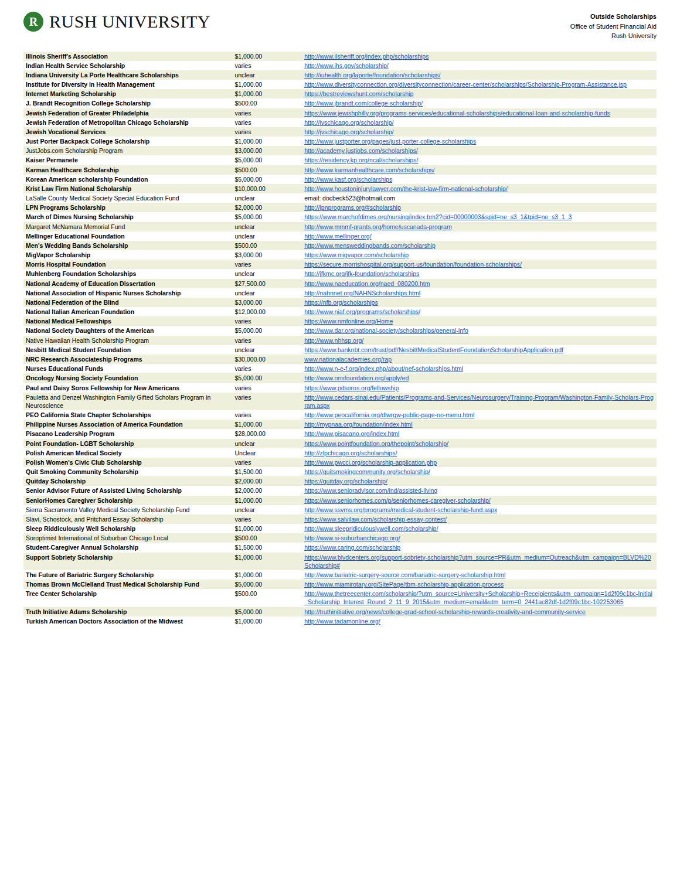R
RUSH UNIVERSITY
Outside Scholarships
Office of Student Financial Aid
Rush University
| Illinois Sheriff's Association | $1,000.00 | http://www.ilsheriff.org/index.php/scholarships |
| Indian Health Service Scholarship | varies | http://www.ihs.gov/scholarship/ |
| Indiana University La Porte Healthcare Scholarships | unclear | http://iuhealth.org/laporte/foundation/scholarships/ |
| Institute for Diversity in Health Management | $1,000.00 | http://www.diversityconnection.org/diversityconnection/career-center/scholarships/Scholarship-Program-Assistance.jsp |
| Internet Marketing Scholarship | $1,000.00 | https://bestreviewshunt.com/scholarship |
| J. Brandt Recognition College Scholarship | $500.00 | http://www.jbrandt.com/college-scholarship/ |
| Jewish Federation of Greater Philadelphia | varies | https://www.jewishphilly.org/programs-services/educational-scholarships/educational-loan-and-scholarship-funds |
| Jewish Federation of Metropolitan Chicago Scholarship | varies | http://jvschicago.org/scholarship/ |
| Jewish Vocational Services | varies | http://jvschicago.org/scholarship/ |
| Just Porter Backpack College Scholarship | $1,000.00 | http://www.justporter.org/pages/just-porter-college-scholarships |
| JustJobs.com Scholarship Program | $3,000.00 | http://academy.justjobs.com/scholarships/ |
| Kaiser Permanete | $5,000.00 | https://residency.kp.org/ncal/scholarships/ |
| Karman Healthcare Scholarship | $500.00 | http://www.karmanhealthcare.com/scholarships/ |
| Korean American scholarship Foundation | $5,000.00 | http://www.kasf.org/scholarships |
| Krist Law Firm National Scholarship | $10,000.00 | http://www.houstoninjurylawyer.com/the-krist-law-firm-national-scholarship/ |
| LaSalle County Medical Society Special Education Fund | unclear | email: docbeck523@hotmail.com |
| LPN Programs Scholarship | $2,000.00 | http://lpnprograms.org/#scholarship |
| March of Dimes Nursing Scholarship | $5,000.00 | https://www.marchofdimes.org/nursing/index.bm2?cid=00000003&spid=ne_s3_1&tpid=ne_s3_1_3 |
| Margaret McNamara Memorial Fund | unclear | http://www.mmmf-grants.org/home/uscanada-program |
| Mellinger Educational Foundation | unclear | http://www.mellinger.org/ |
| Men's Wedding Bands Scholarship | $500.00 | http://www.mensweddingbands.com/scholarship |
| MigVapor Scholarship | $3,000.00 | https://www.migvapor.com/scholarship |
| Morris Hospital Foundation | varies | https://secure.morrishospital.org/support-us/foundation/foundation-scholarships/ |
| Muhlenberg Foundation Scholarships | unclear | http://jfkmc.org/jfk-foundation/scholarships |
| National Academy of Education Dissertation | $27,500.00 | http://www.naeducation.org/naed_080200.htm |
| National Association of Hispanic Nurses Scholarship | unclear | http://nahnnet.org/NAHNScholarships.html |
| National Federation of the Blind | $3,000.00 | https://nfb.org/scholarships |
| National Italian American Foundation | $12,000.00 | http://www.niaf.org/programs/scholarships/ |
| National Medical Fellowships | varies | https://www.nmfonline.org/Home |
| National Society Daughters of the American | $5,000.00 | http://www.dar.org/national-society/scholarships/general-info |
| Native Hawaiian Health Scholarship Program | varies | http://www.nhhsp.org/ |
| Nesbitt Medical Student Foundation | unclear | https://www.banknbt.com/trust/pdf/NesbittMedicalStudentFoundationScholarshipApplication.pdf |
| NRC Research Associateship Programs | $30,000.00 | www.nationalacademies.org/rap |
| Nurses Educational Funds | varies | http://www.n-e-f.org/index.php/about/nef-scholarships.html |
| Oncology Nursing Society Foundation | $5,000.00 | http://www.onsfoundation.org/apply/ed |
| Paul and Daisy Soros Fellowship for New Americans | varies | https://www.pdsoros.org/fellowship |
| Pauletta and Denzel Washington Family Gifted Scholars Program in Neuroscience | varies | http://www.cedars-sinai.edu/Patients/Programs-and-Services/Neurosurgery/Training-Program/Washington-Family-Scholars-Program.aspx |
| PEO California State Chapter Scholarships | varies | http://www.peocalifornia.org/dlwrgw-public-page-no-menu.html |
| Philippine Nurses Association of America Foundation | $1,000.00 | http://mypnaa.org/foundation/index.html |
| Pisacano Leadership Program | $28,000.00 | http://www.pisacano.org/index.html |
| Point Foundation- LGBT Scholarship | unclear | https://www.pointfoundation.org/thepoint/scholarship/ |
| Polish American Medical Society | Unclear | http://zlpchicago.org/scholarships/ |
| Polish Women's Civic Club Scholarship | varies | http://www.pwcci.org/scholarship-application.php |
| Quit Smoking Community Scholarship | $1,500.00 | https://quitsmokingcommunity.org/scholarship/ |
| Quitday Scholarship | $2,000.00 | https://quitday.org/scholarship/ |
| Senior Advisor Future of Assisted Living Scholarship | $2,000.00 | https://www.senioradvisor.com/ind/assisted-living |
| SeniorHomes Caregiver Scholarship | $1,000.00 | https://www.seniorhomes.com/p/seniorhomes-caregiver-scholarship/ |
| Sierra Sacramento Valley Medical Society Scholarship Fund | unclear | http://www.ssvms.org/programs/medical-student-scholarship-fund.aspx |
| Slavi, Schostock, and Pritchard Essay Scholarship | varies | https://www.salvilaw.com/scholarship-essay-contest/ |
| Sleep Riddiculously Well Scholarship | $1,000.00 | http://www.sleepridiculouslywell.com/scholarship/ |
| Soroptimist International of Suburban Chicago Local | $500.00 | http://www.si-suburbanchicago.org/ |
| Student-Caregiver Annual Scholarship | $1,500.00 | https://www.caring.com/scholarship |
| Support Sobriety Scholarship | $1,000.00 | https://www.blvdcenters.org/support-sobriety-scholarship?utm_source=PR&utm_medium=Outreach&utm_campaign=BLVD%20Scholarship# |
| The Future of Bariatric Surgery Scholarship | $1,000.00 | http://www.bariatric-surgery-source.com/bariatric-surgery-scholarship.html |
| Thomas Brown McClelland Trust Medical Scholarship Fund | $5,000.00 | http://www.miamirotary.org/SitePage/tbm-scholarship-application-process |
| Tree Center Scholarship | $500.00 | http://www.thetreecenter.com/scholarship/?utm_source=University+Scholarship+Receipients&utm_campaign=1d2f09c1bc-Initial_Scholarship_Interest_Round_2_11_9_2015&utm_medium=email&utm_term=0_2441ac82df-1d2f09c1bc-102253065 |
| Truth Initiative Adams Scholarship | $5,000.00 | http://truthinitiative.org/news/college-grad-school-scholarship-rewards-creativity-and-community-service |
| Turkish American Doctors Association of the Midwest | $1,000.00 | http://www.tadamonline.org/ |